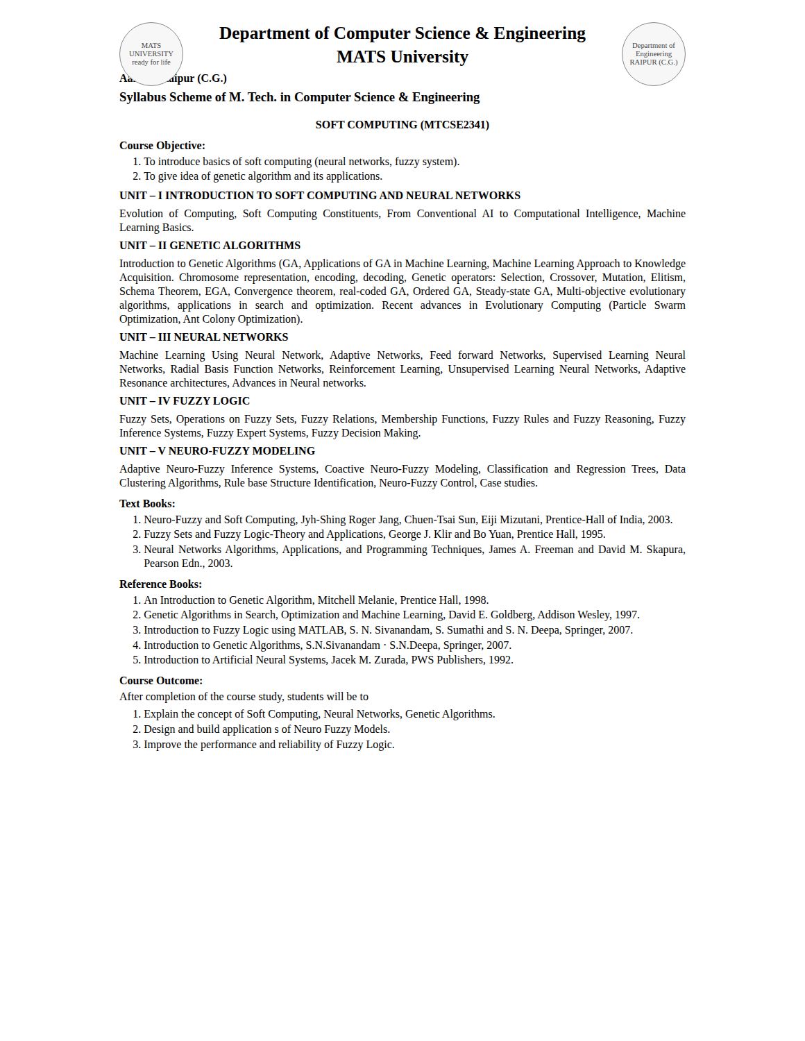MATS UNIVERSITY
ready for life
Department of Engineering
RAIPUR (C.G.)
Department of Computer Science & Engineering
MATS University
Aarang, Raipur (C.G.)
Syllabus Scheme of M. Tech. in Computer Science & Engineering
SOFT COMPUTING (MTCSE2341)
Course Objective:
To introduce basics of soft computing (neural networks, fuzzy system).
To give idea of genetic algorithm and its applications.
UNIT – I INTRODUCTION TO SOFT COMPUTING AND NEURAL NETWORKS
Evolution of Computing, Soft Computing Constituents, From Conventional AI to Computational Intelligence, Machine Learning Basics.
UNIT – II GENETIC ALGORITHMS
Introduction to Genetic Algorithms (GA, Applications of GA in Machine Learning, Machine Learning Approach to Knowledge Acquisition. Chromosome representation, encoding, decoding, Genetic operators: Selection, Crossover, Mutation, Elitism, Schema Theorem, EGA, Convergence theorem, real-coded GA, Ordered GA, Steady-state GA, Multi-objective evolutionary algorithms, applications in search and optimization. Recent advances in Evolutionary Computing (Particle Swarm Optimization, Ant Colony Optimization).
UNIT – III NEURAL NETWORKS
Machine Learning Using Neural Network, Adaptive Networks, Feed forward Networks, Supervised Learning Neural Networks, Radial Basis Function Networks, Reinforcement Learning, Unsupervised Learning Neural Networks, Adaptive Resonance architectures, Advances in Neural networks.
UNIT – IV FUZZY LOGIC
Fuzzy Sets, Operations on Fuzzy Sets, Fuzzy Relations, Membership Functions, Fuzzy Rules and Fuzzy Reasoning, Fuzzy Inference Systems, Fuzzy Expert Systems, Fuzzy Decision Making.
UNIT – V NEURO-FUZZY MODELING
Adaptive Neuro-Fuzzy Inference Systems, Coactive Neuro-Fuzzy Modeling, Classification and Regression Trees, Data Clustering Algorithms, Rule base Structure Identification, Neuro-Fuzzy Control, Case studies.
Text Books:
Neuro-Fuzzy and Soft Computing, Jyh-Shing Roger Jang, Chuen-Tsai Sun, Eiji Mizutani, Prentice-Hall of India, 2003.
Fuzzy Sets and Fuzzy Logic-Theory and Applications, George J. Klir and Bo Yuan, Prentice Hall, 1995.
Neural Networks Algorithms, Applications, and Programming Techniques, James A. Freeman and David M. Skapura, Pearson Edn., 2003.
Reference Books:
An Introduction to Genetic Algorithm, Mitchell Melanie, Prentice Hall, 1998.
Genetic Algorithms in Search, Optimization and Machine Learning, David E. Goldberg, Addison Wesley, 1997.
Introduction to Fuzzy Logic using MATLAB, S. N. Sivanandam, S. Sumathi and S. N. Deepa, Springer, 2007.
Introduction to Genetic Algorithms, S.N.Sivanandam · S.N.Deepa, Springer, 2007.
Introduction to Artificial Neural Systems, Jacek M. Zurada, PWS Publishers, 1992.
Course Outcome:
After completion of the course study, students will be to
Explain the concept of Soft Computing, Neural Networks, Genetic Algorithms.
Design and build application s of Neuro Fuzzy Models.
Improve the performance and reliability of Fuzzy Logic.